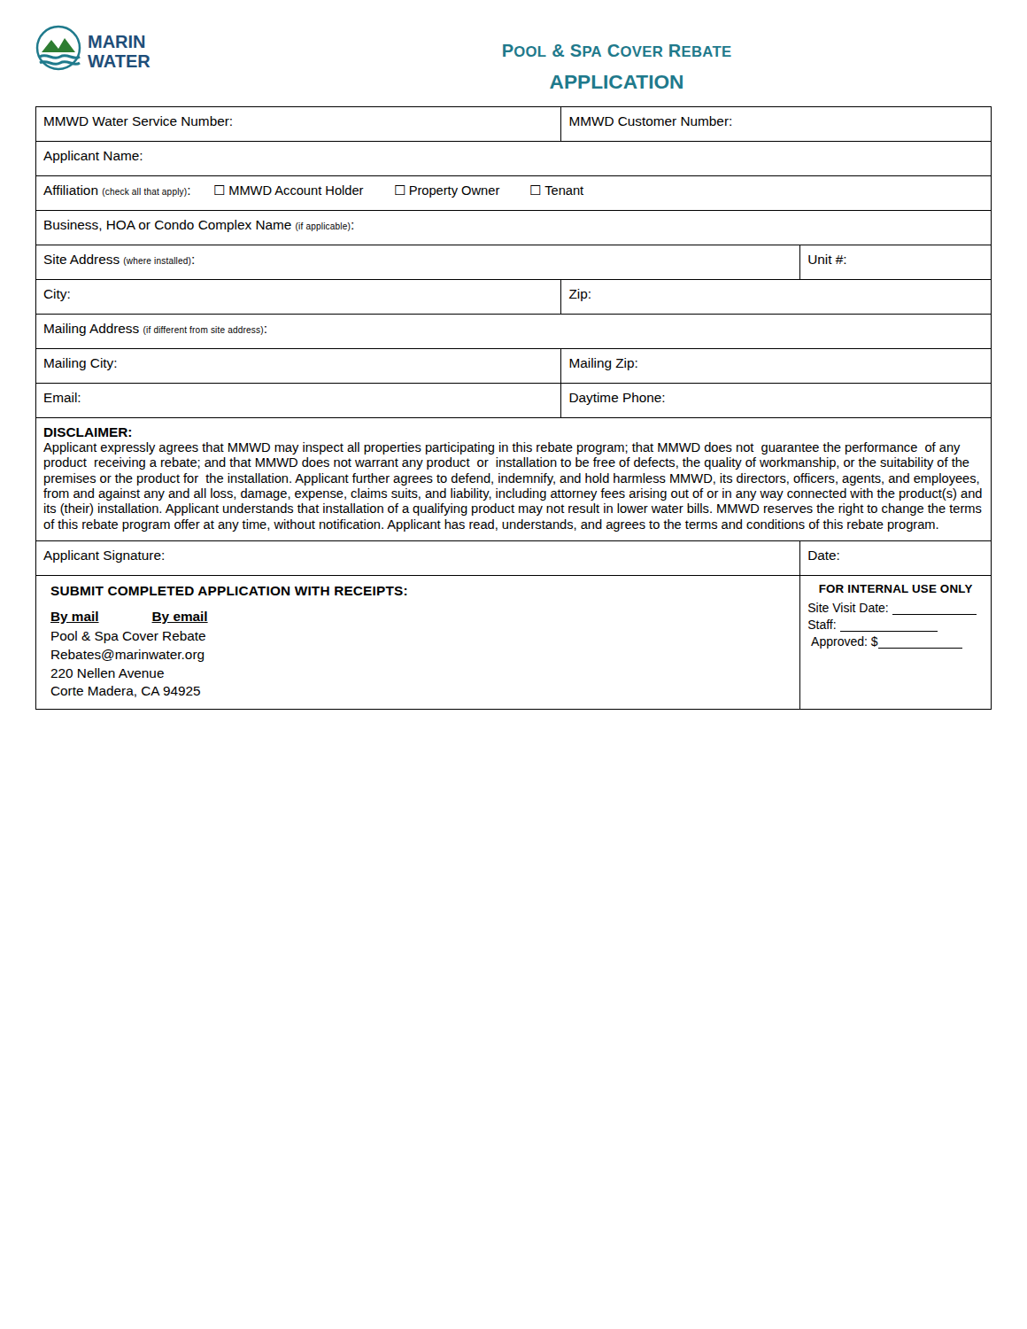MARIN WATER
POOL & SPA COVER REBATE
APPLICATION
| MMWD Water Service Number: | MMWD Customer Number: |
| Applicant Name: |
| Affiliation (check all that apply) : ☐ MMWD Account Holder ☐ Property Owner ☐ Tenant |
| Business, HOA or Condo Complex Name (if applicable) : |
| Site Address (where installed) : | Unit #: |
| City: | Zip: |
| Mailing Address (if different from site address) : |
| Mailing City: | Mailing Zip: |
| Email: | Daytime Phone: |
| DISCLAIMER: Applicant expressly agrees that MMWD may inspect all properties participating in this rebate program; that MMWD does not guarantee the performance of any product receiving a rebate; and that MMWD does not warrant any product or installation to be free of defects, the quality of workmanship, or the suitability of the premises or the product for the installation. Applicant further agrees to defend, indemnify, and hold harmless MMWD, its directors, officers, agents, and employees, from and against any and all loss, damage, expense, claims suits, and liability, including attorney fees arising out of or in any way connected with the product(s) and its (their) installation. Applicant understands that installation of a qualifying product may not result in lower water bills. MMWD reserves the right to change the terms of this rebate program offer at any time, without notification. Applicant has read, understands, and agrees to the terms and conditions of this rebate program. |
| Applicant Signature: | Date: |
| SUBMIT COMPLETED APPLICATION WITH RECEIPTS: By mail By email Pool & Spa Cover Rebate Rebates@marinwater.org 220 Nellen Avenue Corte Madera, CA 94925 | FOR INTERNAL USE ONLY Site Visit Date: Staff: Approved: $ |